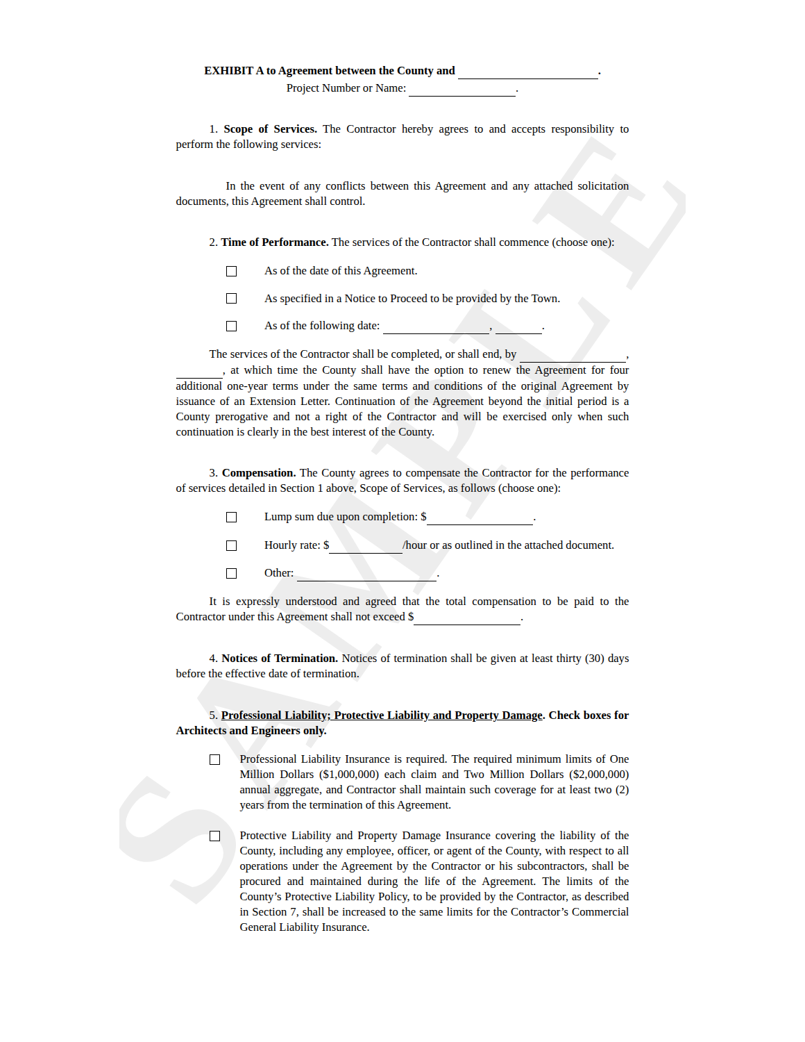SAMPLE
EXHIBIT A to Agreement between the County and .
Project Number or Name: .
1. Scope of Services. The Contractor hereby agrees to and accepts responsibility to perform the following services:
In the event of any conflicts between this Agreement and any attached solicitation documents, this Agreement shall control.
2. Time of Performance. The services of the Contractor shall commence (choose one):
As of the date of this Agreement.
As specified in a Notice to Proceed to be provided by the Town.
As of the following date: , .
The services of the Contractor shall be completed, or shall end, by , , at which time the County shall have the option to renew the Agreement for four additional one-year terms under the same terms and conditions of the original Agreement by issuance of an Extension Letter. Continuation of the Agreement beyond the initial period is a County prerogative and not a right of the Contractor and will be exercised only when such continuation is clearly in the best interest of the County.
3. Compensation. The County agrees to compensate the Contractor for the performance of services detailed in Section 1 above, Scope of Services, as follows (choose one):
Lump sum due upon completion: $ .
Hourly rate: $ /hour or as outlined in the attached document.
Other: .
It is expressly understood and agreed that the total compensation to be paid to the Contractor under this Agreement shall not exceed $ .
4. Notices of Termination. Notices of termination shall be given at least thirty (30) days before the effective date of termination.
5. Professional Liability; Protective Liability and Property Damage. Check boxes for Architects and Engineers only.
Professional Liability Insurance is required. The required minimum limits of One Million Dollars ($1,000,000) each claim and Two Million Dollars ($2,000,000) annual aggregate, and Contractor shall maintain such coverage for at least two (2) years from the termination of this Agreement.
Protective Liability and Property Damage Insurance covering the liability of the County, including any employee, officer, or agent of the County, with respect to all operations under the Agreement by the Contractor or his subcontractors, shall be procured and maintained during the life of the Agreement. The limits of the County’s Protective Liability Policy, to be provided by the Contractor, as described in Section 7, shall be increased to the same limits for the Contractor’s Commercial General Liability Insurance.